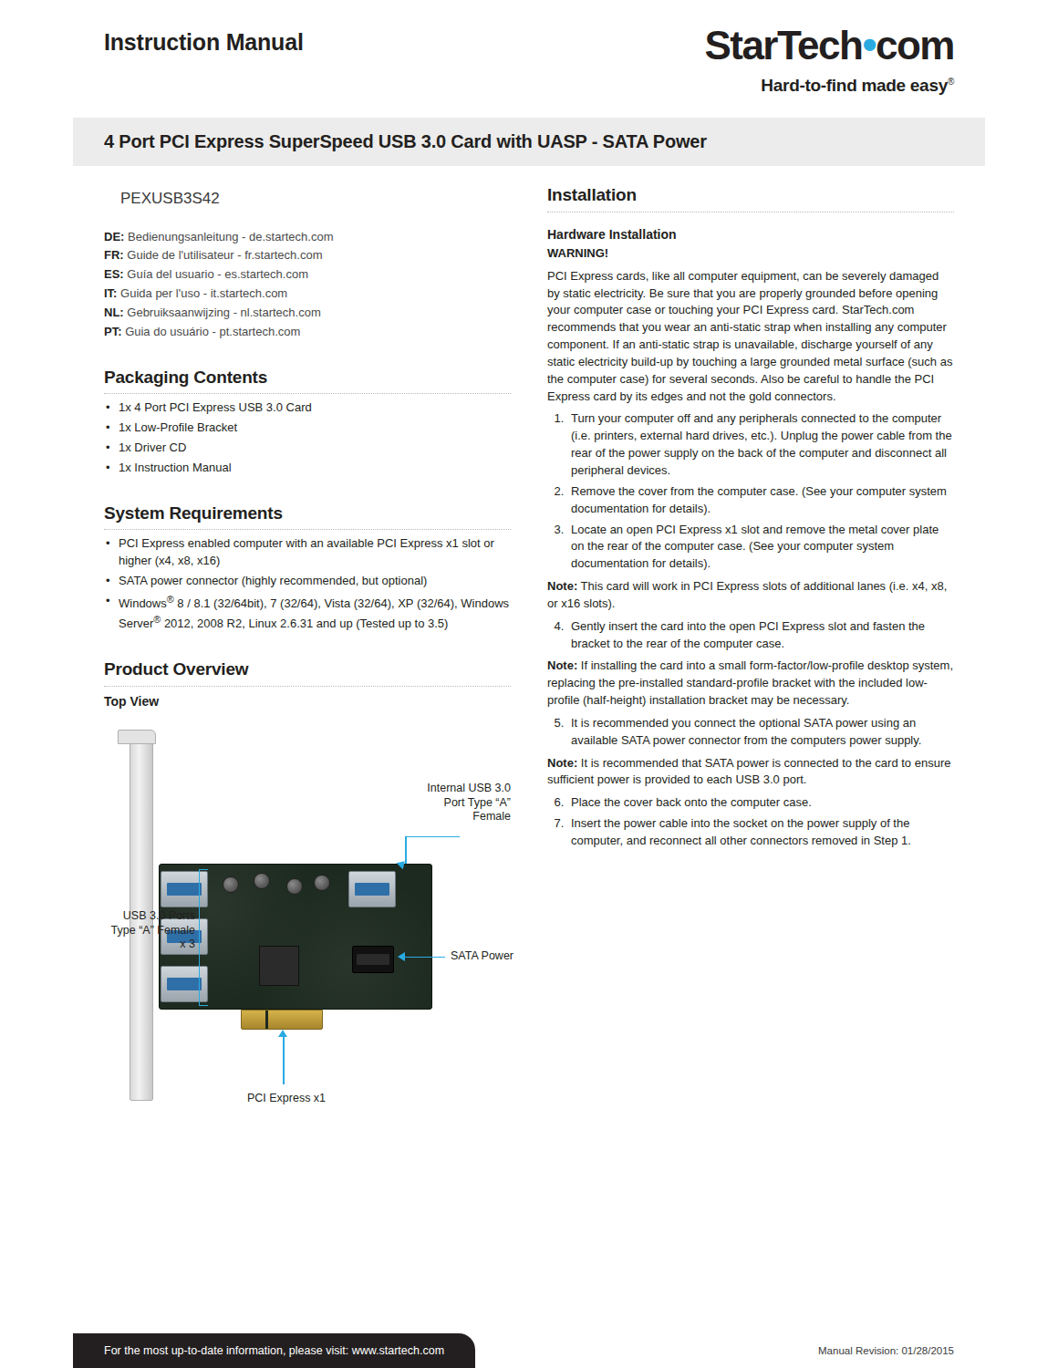Instruction Manual
StarTech•com
Hard-to-find made easy®
4 Port PCI Express SuperSpeed USB 3.0 Card with UASP - SATA Power
PEXUSB3S42
DE: Bedienungsanleitung - de.startech.com
FR: Guide de l'utilisateur - fr.startech.com
ES: Guía del usuario - es.startech.com
IT: Guida per l'uso - it.startech.com
NL: Gebruiksaanwijzing - nl.startech.com
PT: Guia do usuário - pt.startech.com
Packaging Contents
1x 4 Port PCI Express USB 3.0 Card
1x Low-Profile Bracket
1x Driver CD
1x Instruction Manual
System Requirements
PCI Express enabled computer with an available PCI Express x1 slot or higher (x4, x8, x16)
SATA power connector (highly recommended, but optional)
Windows® 8 / 8.1 (32/64bit), 7 (32/64), Vista (32/64), XP (32/64), Windows Server® 2012, 2008 R2, Linux 2.6.31 and up (Tested up to 3.5)
Product Overview
Top View
Internal USB 3.0
Port Type “A”
Female
SATA Power
USB 3.0 Ports
Type “A” Female
x 3
PCI Express x1
Installation
Hardware Installation
WARNING!
PCI Express cards, like all computer equipment, can be severely damaged by static electricity. Be sure that you are properly grounded before opening your computer case or touching your PCI Express card. StarTech.com recommends that you wear an anti-static strap when installing any computer component. If an anti-static strap is unavailable, discharge yourself of any static electricity build-up by touching a large grounded metal surface (such as the computer case) for several seconds. Also be careful to handle the PCI Express card by its edges and not the gold connectors.
Turn your computer off and any peripherals connected to the computer (i.e. printers, external hard drives, etc.). Unplug the power cable from the rear of the power supply on the back of the computer and disconnect all peripheral devices.
Remove the cover from the computer case. (See your computer system documentation for details).
Locate an open PCI Express x1 slot and remove the metal cover plate on the rear of the computer case. (See your computer system documentation for details).
Note: This card will work in PCI Express slots of additional lanes (i.e. x4, x8, or x16 slots).
Gently insert the card into the open PCI Express slot and fasten the bracket to the rear of the computer case.
Note: If installing the card into a small form-factor/low-profile desktop system, replacing the pre-installed standard-profile bracket with the included low-profile (half-height) installation bracket may be necessary.
It is recommended you connect the optional SATA power using an available SATA power connector from the computers power supply.
Note: It is recommended that SATA power is connected to the card to ensure sufficient power is provided to each USB 3.0 port.
Place the cover back onto the computer case.
Insert the power cable into the socket on the power supply of the computer, and reconnect all other connectors removed in Step 1.
For the most up-to-date information, please visit: www.startech.com
Manual Revision: 01/28/2015